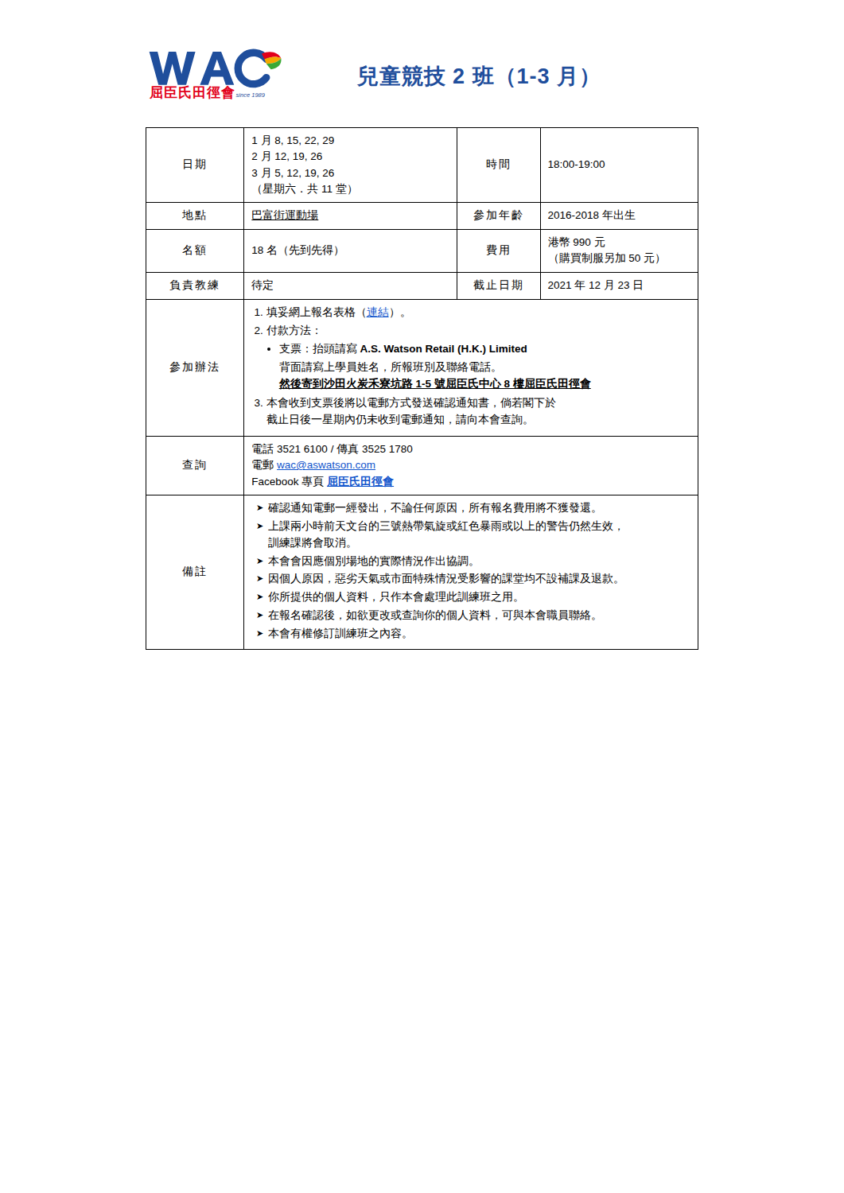屈臣氏田徑會 since 1989
兒童競技 2 班（1-3 月）
| 日期 | 1 月 8, 15, 22, 29 2 月 12, 19, 26 3 月 5, 12, 19, 26 （星期六．共 11 堂） | 時間 | 18:00-19:00 |
| 地點 | 巴富街運動場 | 參加年齡 | 2016-2018 年出生 |
| 名額 | 18 名（先到先得） | 費用 | 港幣 990 元 （購買制服另加 50 元） |
| 負責教練 | 待定 | 截止日期 | 2021 年 12 月 23 日 |
| 參加辦法 | 填妥網上報名表格（ 連結 ）。 付款方法： 支票：抬頭請寫 A.S. Watson Retail (H.K.) Limited 背面請寫上學員姓名，所報班別及聯絡電話。 然後寄到沙田火炭禾寮坑路 1-5 號屈臣氏中心 8 樓屈臣氏田徑會 本會收到支票後將以電郵方式發送確認通知書，倘若閣下於 截止日後一星期內仍未收到電郵通知，請向本會查詢。 |
| 查詢 | 電話 3521 6100 / 傳真 3525 1780 電郵 wac@aswatson.com Facebook 專頁 屈臣氏田徑會 |
| 備註 | 確認通知電郵一經發出，不論任何原因，所有報名費用將不獲發還。 上課兩小時前天文台的三號熱帶氣旋或紅色暴雨或以上的警告仍然生效， 訓練課將會取消。 本會會因應個別場地的實際情況作出協調。 因個人原因，惡劣天氣或市面特殊情況受影響的課堂均不設補課及退款。 你所提供的個人資料，只作本會處理此訓練班之用。 在報名確認後，如欲更改或查詢你的個人資料，可與本會職員聯絡。 本會有權修訂訓練班之內容。 |